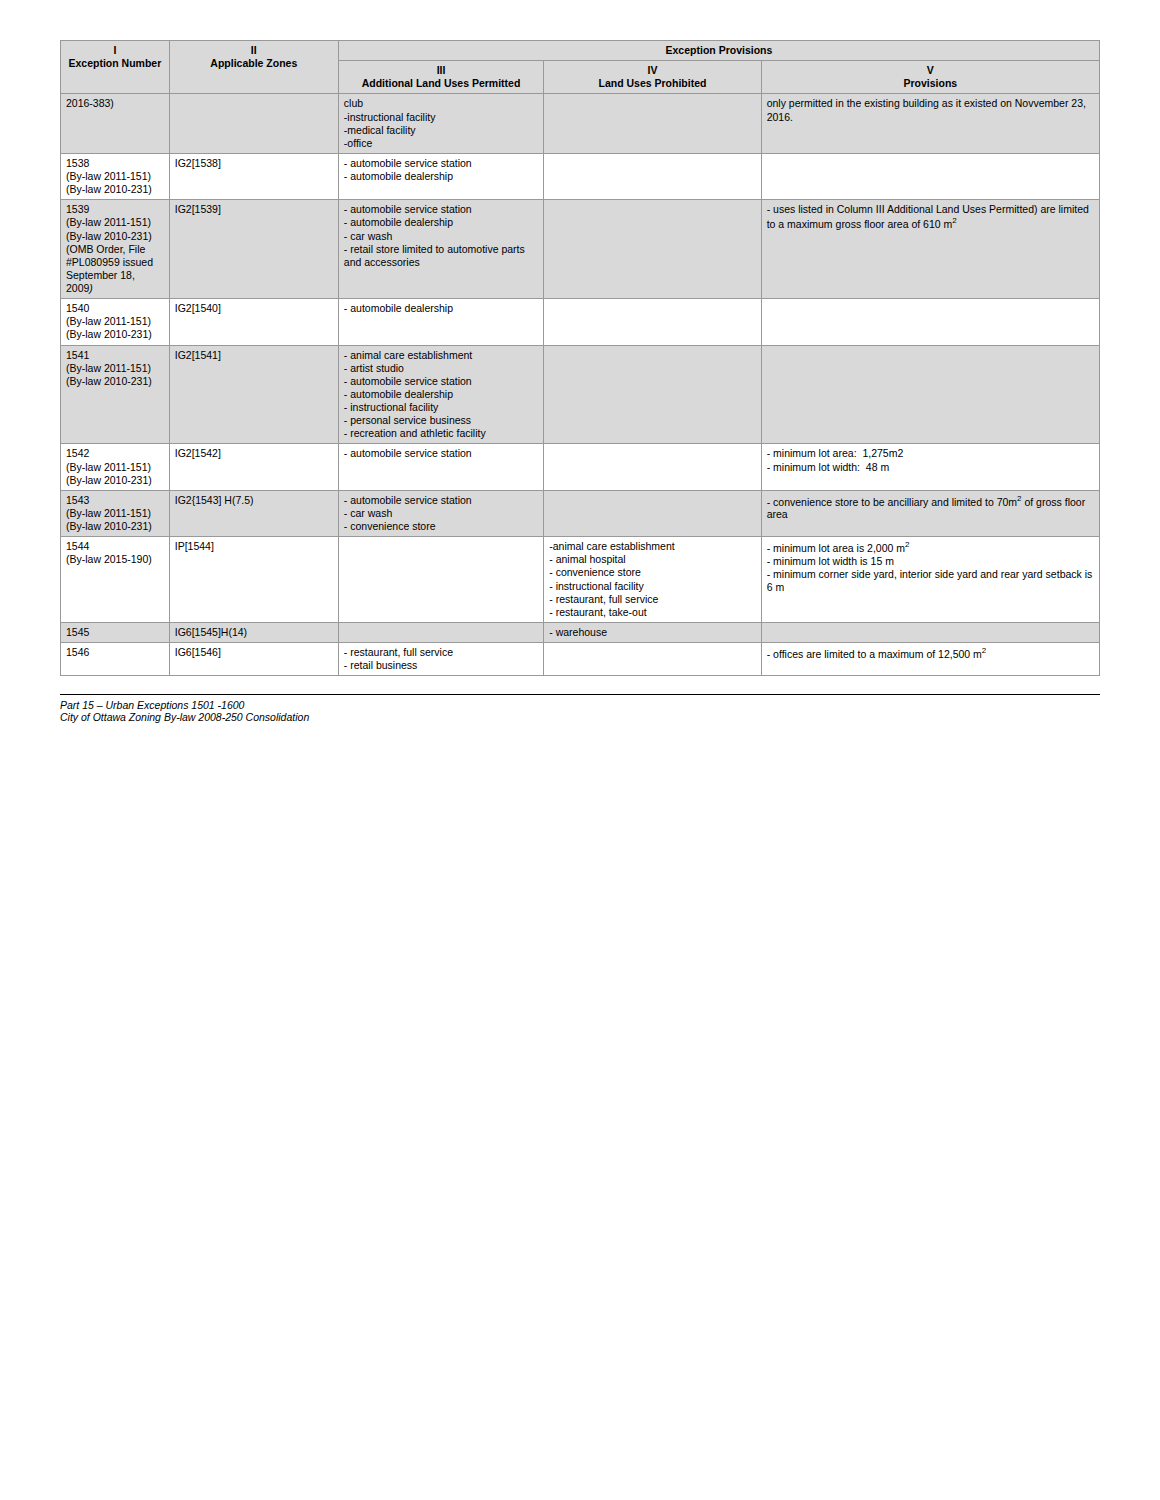| I Exception Number | II Applicable Zones | Exception Provisions |
| --- | --- | --- |
| III Additional Land Uses Permitted | IV Land Uses Prohibited | V Provisions |
| 2016-383) | | club -instructional facility -medical facility -office | | only permitted in the existing building as it existed on Novvember 23, 2016. |
| 1538 (By-law 2011-151) (By-law 2010-231) | IG2[1538] | - automobile service station - automobile dealership | | |
| 1539 (By-law 2011-151) (By-law 2010-231) (OMB Order, File #PL080959 issued September 18, 2009 ) | IG2[1539] | - automobile service station - automobile dealership - car wash - retail store limited to automotive parts and accessories | | - uses listed in Column III Additional Land Uses Permitted) are limited to a maximum gross floor area of 610 m 2 |
| 1540 (By-law 2011-151) (By-law 2010-231) | IG2[1540] | - automobile dealership | | |
| 1541 (By-law 2011-151) (By-law 2010-231) | IG2[1541] | - animal care establishment - artist studio - automobile service station - automobile dealership - instructional facility - personal service business - recreation and athletic facility | | |
| 1542 (By-law 2011-151) (By-law 2010-231) | IG2[1542] | - automobile service station | | - minimum lot area: 1,275m2 - minimum lot width: 48 m |
| 1543 (By-law 2011-151) (By-law 2010-231) | IG2{1543] H(7.5) | - automobile service station - car wash - convenience store | | - convenience store to be ancilliary and limited to 70m 2 of gross floor area |
| 1544 (By-law 2015-190) | IP[1544] | | -animal care establishment - animal hospital - convenience store - instructional facility - restaurant, full service - restaurant, take-out | - minimum lot area is 2,000 m 2 - minimum lot width is 15 m - minimum corner side yard, interior side yard and rear yard setback is 6 m |
| 1545 | IG6[1545]H(14) | | - warehouse | |
| 1546 | IG6[1546] | - restaurant, full service - retail business | | - offices are limited to a maximum of 12,500 m 2 |
Part 15 – Urban Exceptions 1501 -1600
City of Ottawa Zoning By-law 2008-250 Consolidation